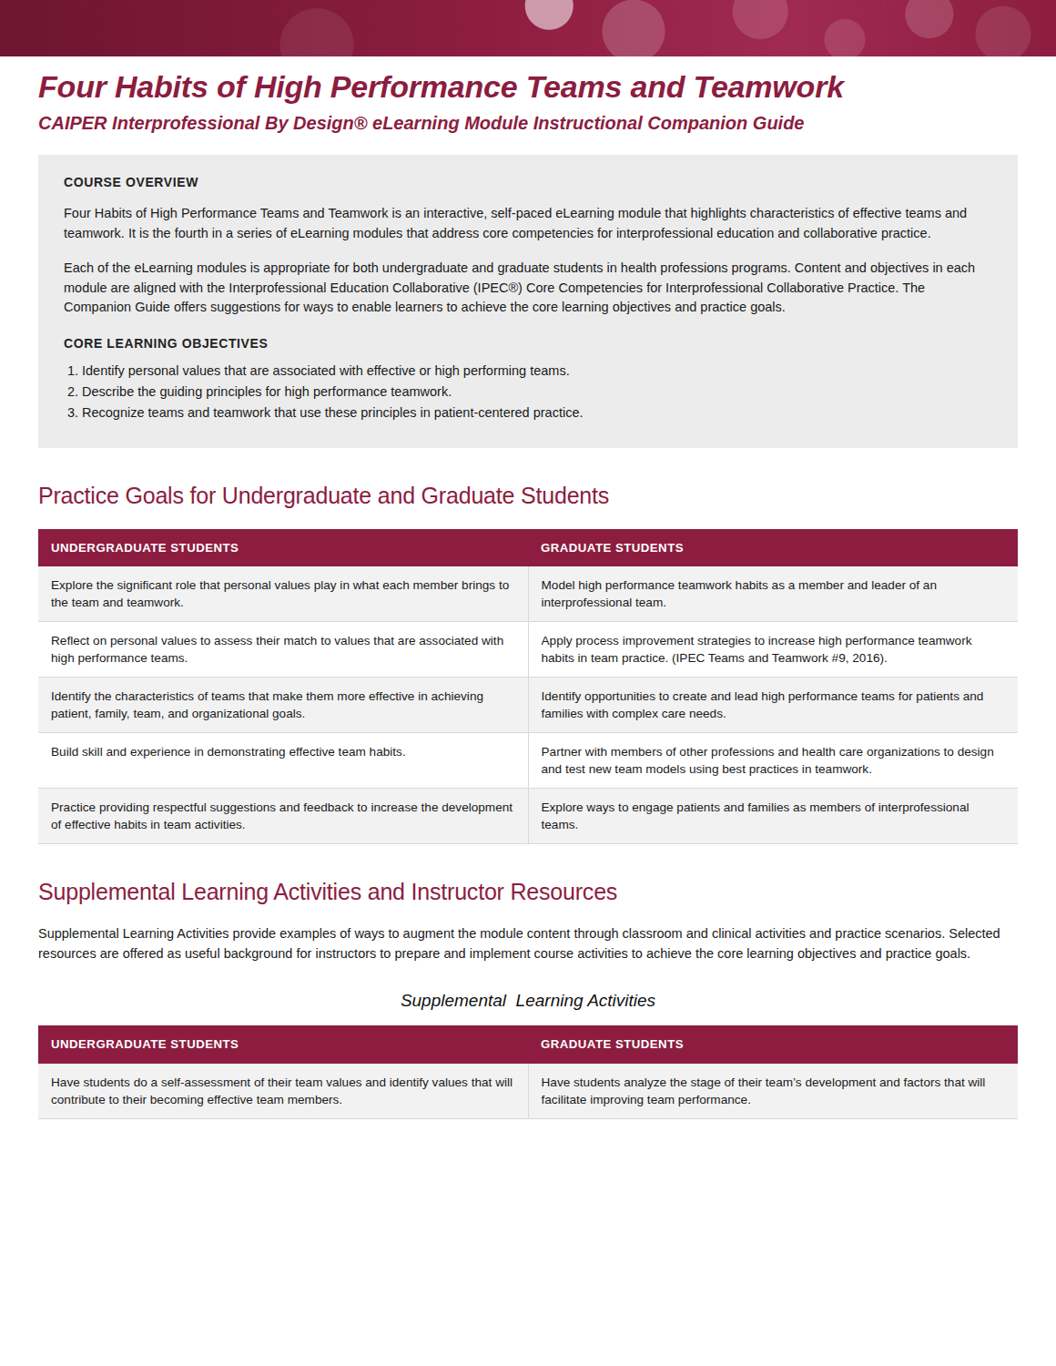Four Habits of High Performance Teams and Teamwork
CAIPER Interprofessional By Design® eLearning Module Instructional Companion Guide
Course Overview
Four Habits of High Performance Teams and Teamwork is an interactive, self-paced eLearning module that highlights characteristics of effective teams and teamwork. It is the fourth in a series of eLearning modules that address core competencies for interprofessional education and collaborative practice.
Each of the eLearning modules is appropriate for both undergraduate and graduate students in health professions programs. Content and objectives in each module are aligned with the Interprofessional Education Collaborative (IPEC®) Core Competencies for Interprofessional Collaborative Practice. The Companion Guide offers suggestions for ways to enable learners to achieve the core learning objectives and practice goals.
Core Learning Objectives
Identify personal values that are associated with effective or high performing teams.
Describe the guiding principles for high performance teamwork.
Recognize teams and teamwork that use these principles in patient-centered practice.
Practice Goals for Undergraduate and Graduate Students
| Undergraduate Students | Graduate Students |
| --- | --- |
| Explore the significant role that personal values play in what each member brings to the team and teamwork. | Model high performance teamwork habits as a member and leader of an interprofessional team. |
| Reflect on personal values to assess their match to values that are associated with high performance teams. | Apply process improvement strategies to increase high performance teamwork habits in team practice. (IPEC Teams and Teamwork #9, 2016). |
| Identify the characteristics of teams that make them more effective in achieving patient, family, team, and organizational goals. | Identify opportunities to create and lead high performance teams for patients and families with complex care needs. |
| Build skill and experience in demonstrating effective team habits. | Partner with members of other professions and health care organizations to design and test new team models using best practices in teamwork. |
| Practice providing respectful suggestions and feedback to increase the development of effective habits in team activities. | Explore ways to engage patients and families as members of interprofessional teams. |
Supplemental Learning Activities and Instructor Resources
Supplemental Learning Activities provide examples of ways to augment the module content through classroom and clinical activities and practice scenarios. Selected resources are offered as useful background for instructors to prepare and implement course activities to achieve the core learning objectives and practice goals.
Supplemental Learning Activities
| Undergraduate Students | Graduate Students |
| --- | --- |
| Have students do a self-assessment of their team values and identify values that will contribute to their becoming effective team members. | Have students analyze the stage of their team’s development and factors that will facilitate improving team performance. |